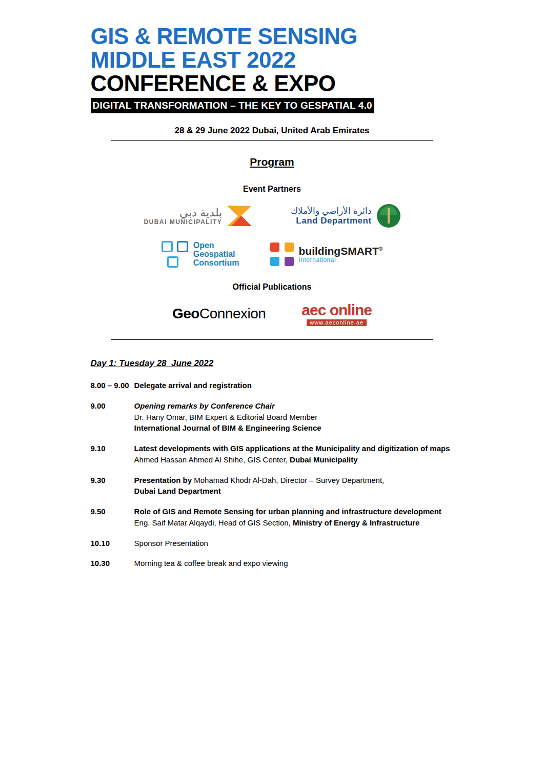GIS & REMOTE SENSING MIDDLE EAST 2022 CONFERENCE & EXPO
DIGITAL TRANSFORMATION – THE KEY TO GESPATIAL 4.0
28 & 29 June 2022 Dubai, United Arab Emirates
Program
Event Partners
بلدية دبي
DUBAI MUNICIPALITY
دائرة الأراضي والأملاك
Land Department
Open
Geospatial
Consortium
buildingSMART®
International
Official Publications
Geo Connexion
aec online
www.aeconline.ae
Day 1: Tuesday 28 June 2022
| 8.00 – 9.00 | Delegate arrival and registration |
| 9.00 | Opening remarks by Conference Chair Dr. Hany Omar, BIM Expert & Editorial Board Member International Journal of BIM & Engineering Science |
| 9.10 | Latest developments with GIS applications at the Municipality and digitization of maps Ahmed Hassan Ahmed Al Shihe, GIS Center, Dubai Municipality |
| 9.30 | Presentation by Mohamad Khodr Al-Dah, Director – Survey Department, Dubai Land Department |
| 9.50 | Role of GIS and Remote Sensing for urban planning and infrastructure development Eng. Saif Matar Alqaydi, Head of GIS Section, Ministry of Energy & Infrastructure |
| 10.10 | Sponsor Presentation |
| 10.30 | Morning tea & coffee break and expo viewing |